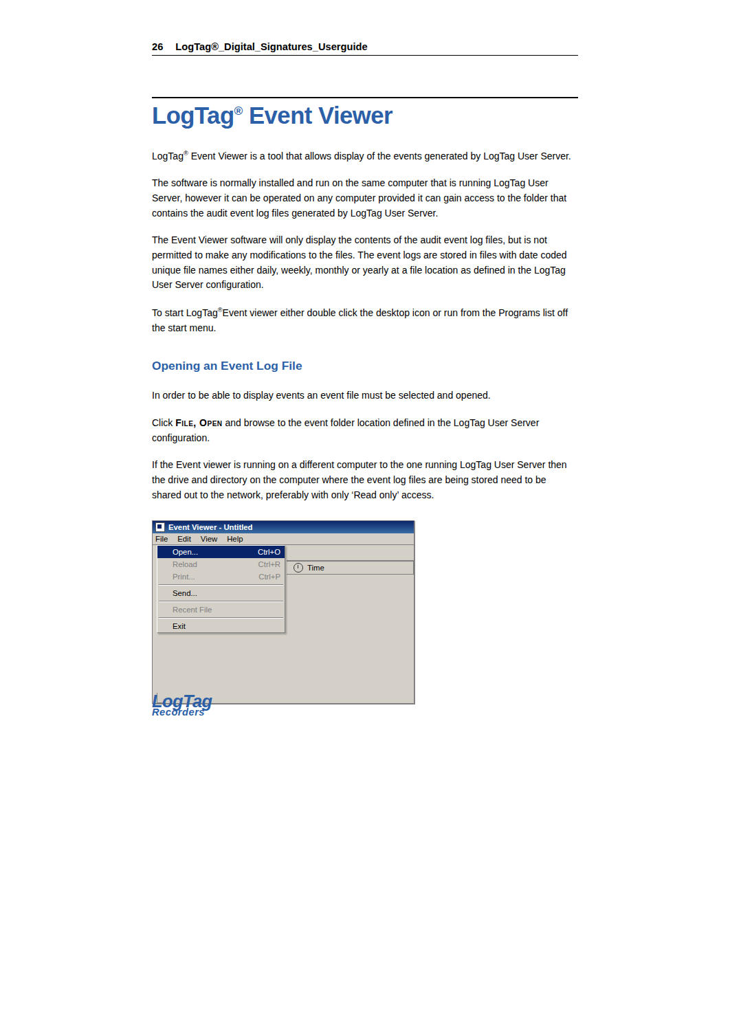26 LogTag®_Digital_Signatures_Userguide
LogTag® Event Viewer
LogTag® Event Viewer is a tool that allows display of the events generated by LogTag User Server.
The software is normally installed and run on the same computer that is running LogTag User Server, however it can be operated on any computer provided it can gain access to the folder that contains the audit event log files generated by LogTag User Server.
The Event Viewer software will only display the contents of the audit event log files, but is not permitted to make any modifications to the files. The event logs are stored in files with date coded unique file names either daily, weekly, monthly or yearly at a file location as defined in the LogTag User Server configuration.
To start LogTag®Event viewer either double click the desktop icon or run from the Programs list off the start menu.
Opening an Event Log File
In order to be able to display events an event file must be selected and opened.
Click File, Open and browse to the event folder location defined in the LogTag User Server configuration.
If the Event viewer is running on a different computer to the one running LogTag User Server then the drive and directory on the computer where the event log files are being stored need to be shared out to the network, preferably with only ‘Read only’ access.
Event Viewer - Untitled
File Edit View Help
Time
Open... Ctrl+O
Reload Ctrl+R
Print... Ctrl+P
Send...
Recent File
Exit
LogTag Recorders